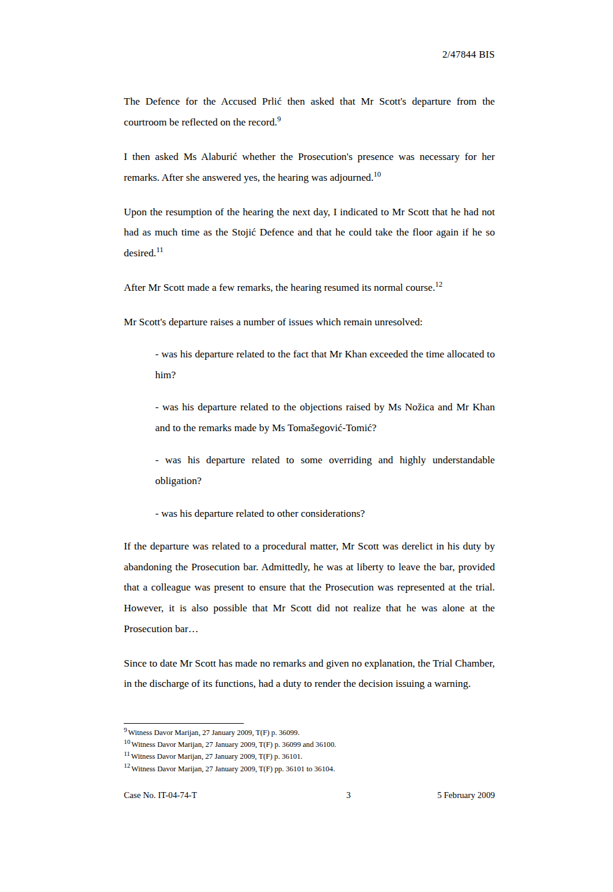2/47844 BIS
The Defence for the Accused Prlić then asked that Mr Scott's departure from the courtroom be reflected on the record.9
I then asked Ms Alaburić whether the Prosecution's presence was necessary for her remarks. After she answered yes, the hearing was adjourned.10
Upon the resumption of the hearing the next day, I indicated to Mr Scott that he had not had as much time as the Stojić Defence and that he could take the floor again if he so desired.11
After Mr Scott made a few remarks, the hearing resumed its normal course.12
Mr Scott's departure raises a number of issues which remain unresolved:
- was his departure related to the fact that Mr Khan exceeded the time allocated to him?
- was his departure related to the objections raised by Ms Nožica and Mr Khan and to the remarks made by Ms Tomašegović-Tomić?
- was his departure related to some overriding and highly understandable obligation?
- was his departure related to other considerations?
If the departure was related to a procedural matter, Mr Scott was derelict in his duty by abandoning the Prosecution bar. Admittedly, he was at liberty to leave the bar, provided that a colleague was present to ensure that the Prosecution was represented at the trial. However, it is also possible that Mr Scott did not realize that he was alone at the Prosecution bar…
Since to date Mr Scott has made no remarks and given no explanation, the Trial Chamber, in the discharge of its functions, had a duty to render the decision issuing a warning.
9Witness Davor Marijan, 27 January 2009, T(F) p. 36099.
10Witness Davor Marijan, 27 January 2009, T(F) p. 36099 and 36100.
11Witness Davor Marijan, 27 January 2009, T(F) p. 36101.
12Witness Davor Marijan, 27 January 2009, T(F) pp. 36101 to 36104.
Case No. IT-04-74-T
3
5 February 2009